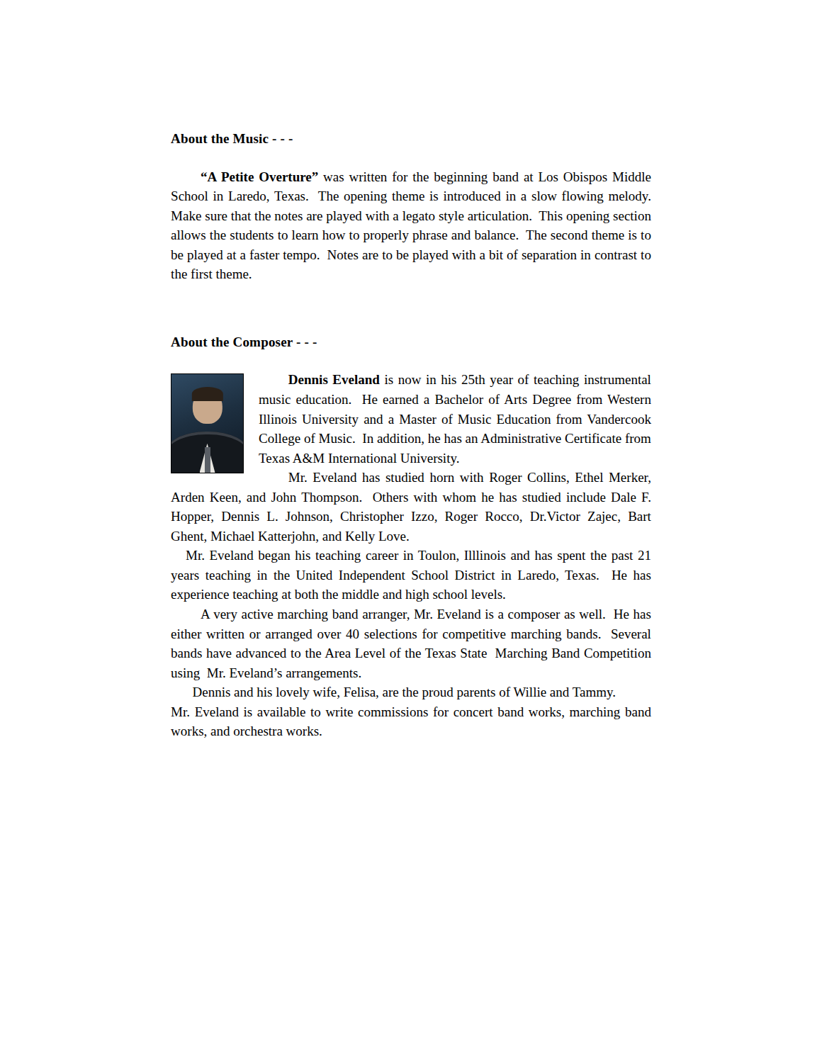About the Music - - -
“A Petite Overture” was written for the beginning band at Los Obispos Middle School in Laredo, Texas. The opening theme is introduced in a slow flowing melody. Make sure that the notes are played with a legato style articulation. This opening section allows the students to learn how to properly phrase and balance. The second theme is to be played at a faster tempo. Notes are to be played with a bit of separation in contrast to the first theme.
About the Composer - - -
Dennis Eveland is now in his 25th year of teaching instrumental music education. He earned a Bachelor of Arts Degree from Western Illinois University and a Master of Music Education from Vandercook College of Music. In addition, he has an Administrative Certificate from Texas A&M International University.
Mr. Eveland has studied horn with Roger Collins, Ethel Merker, Arden Keen, and John Thompson. Others with whom he has studied include Dale F. Hopper, Dennis L. Johnson, Christopher Izzo, Roger Rocco, Dr.Victor Zajec, Bart Ghent, Michael Katterjohn, and Kelly Love.
Mr. Eveland began his teaching career in Toulon, Illlinois and has spent the past 21 years teaching in the United Independent School District in Laredo, Texas. He has experience teaching at both the middle and high school levels.
A very active marching band arranger, Mr. Eveland is a composer as well. He has either written or arranged over 40 selections for competitive marching bands. Several bands have advanced to the Area Level of the Texas State Marching Band Competition using Mr. Eveland’s arrangements.
Dennis and his lovely wife, Felisa, are the proud parents of Willie and Tammy.
Mr. Eveland is available to write commissions for concert band works, marching band works, and orchestra works.